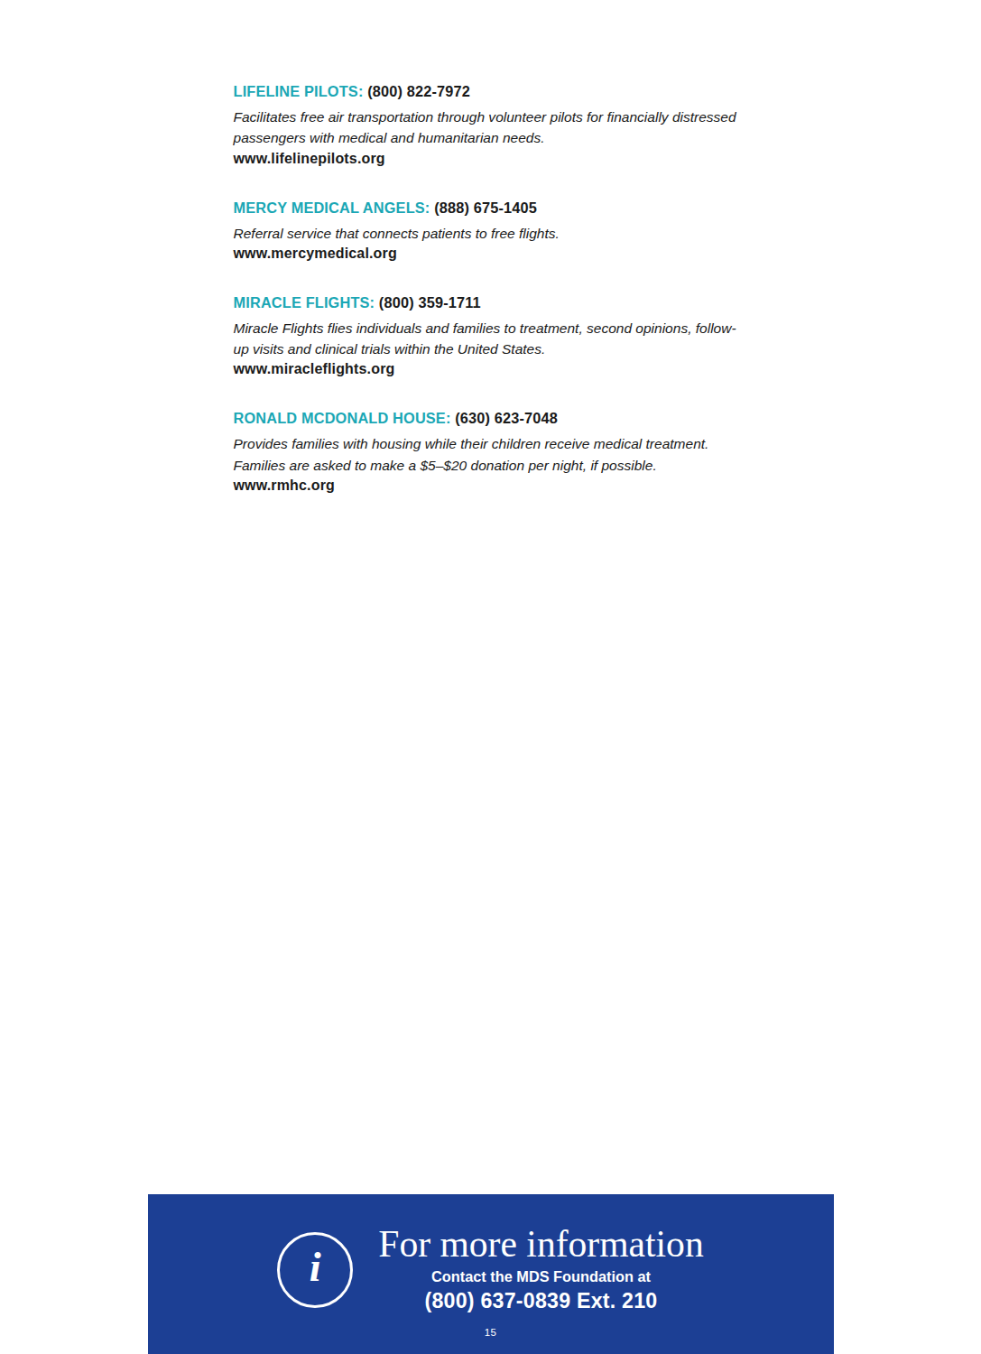LIFELINE PILOTS: (800) 822-7972
Facilitates free air transportation through volunteer pilots for financially distressed passengers with medical and humanitarian needs.
www.lifelinepilots.org
MERCY MEDICAL ANGELS: (888) 675-1405
Referral service that connects patients to free flights.
www.mercymedical.org
MIRACLE FLIGHTS: (800) 359-1711
Miracle Flights flies individuals and families to treatment, second opinions, follow-up visits and clinical trials within the United States.
www.miracleflights.org
RONALD MCDONALD HOUSE: (630) 623-7048
Provides families with housing while their children receive medical treatment. Families are asked to make a $5–$20 donation per night, if possible.
www.rmhc.org
i
For more information Contact the MDS Foundation at (800) 637-0839 Ext. 210
15